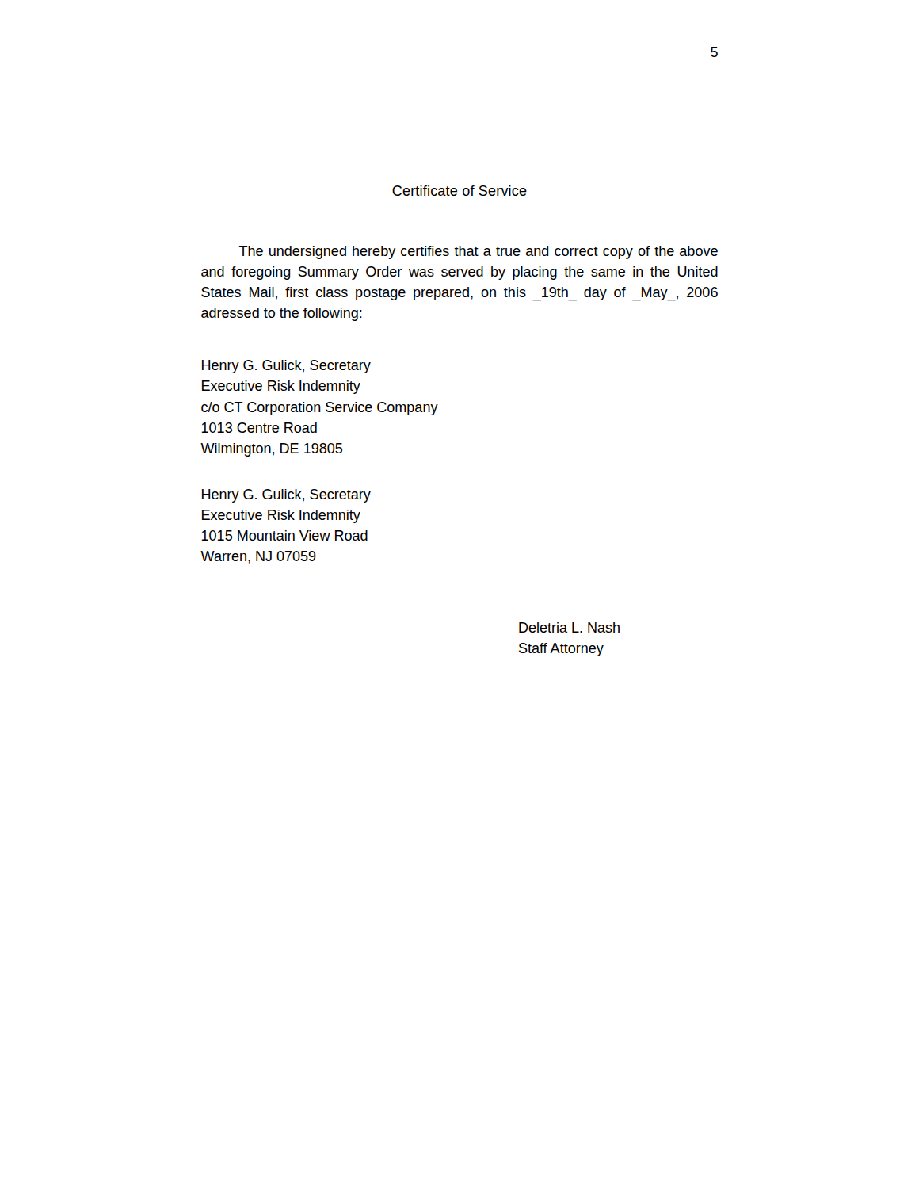5
Certificate of Service
The undersigned hereby certifies that a true and correct copy of the above and foregoing Summary Order was served by placing the same in the United States Mail, first class postage prepared, on this _19th_ day of _May_, 2006 adressed to the following:
Henry G. Gulick, Secretary
Executive Risk Indemnity
c/o CT Corporation Service Company
1013 Centre Road
Wilmington, DE 19805
Henry G. Gulick, Secretary
Executive Risk Indemnity
1015 Mountain View Road
Warren, NJ 07059
Deletria L. Nash
Staff Attorney